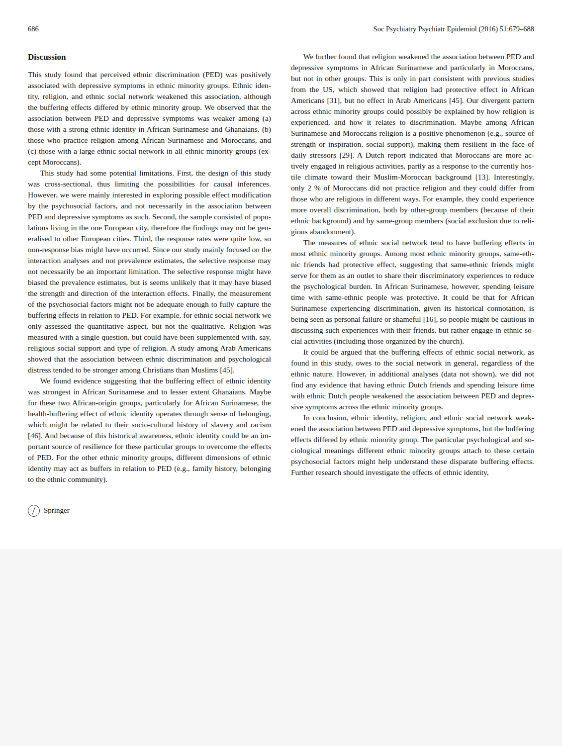686 Soc Psychiatry Psychiatr Epidemiol (2016) 51:679–688
Discussion
This study found that perceived ethnic discrimination (PED) was positively associated with depressive symptoms in ethnic minority groups. Ethnic identity, religion, and ethnic social network weakened this association, although the buffering effects differed by ethnic minority group. We observed that the association between PED and depressive symptoms was weaker among (a) those with a strong ethnic identity in African Surinamese and Ghanaians, (b) those who practice religion among African Surinamese and Moroccans, and (c) those with a large ethnic social network in all ethnic minority groups (except Moroccans).
This study had some potential limitations. First, the design of this study was cross-sectional, thus limiting the possibilities for causal inferences. However, we were mainly interested in exploring possible effect modification by the psychosocial factors, and not necessarily in the association between PED and depressive symptoms as such. Second, the sample consisted of populations living in the one European city, therefore the findings may not be generalised to other European cities. Third, the response rates were quite low, so non-response bias might have occurred. Since our study mainly focused on the interaction analyses and not prevalence estimates, the selective response may not necessarily be an important limitation. The selective response might have biased the prevalence estimates, but is seems unlikely that it may have biased the strength and direction of the interaction effects. Finally, the measurement of the psychosocial factors might not be adequate enough to fully capture the buffering effects in relation to PED. For example, for ethnic social network we only assessed the quantitative aspect, but not the qualitative. Religion was measured with a single question, but could have been supplemented with, say, religious social support and type of religion. A study among Arab Americans showed that the association between ethnic discrimination and psychological distress tended to be stronger among Christians than Muslims [45].
We found evidence suggesting that the buffering effect of ethnic identity was strongest in African Surinamese and to lesser extent Ghanaians. Maybe for these two African-origin groups, particularly for African Surinamese, the health-buffering effect of ethnic identity operates through sense of belonging, which might be related to their socio-cultural history of slavery and racism [46]. And because of this historical awareness, ethnic identity could be an important source of resilience for these particular groups to overcome the effects of PED. For the other ethnic minority groups, different dimensions of ethnic identity may act as buffers in relation to PED (e.g., family history, belonging to the ethnic community).
We further found that religion weakened the association between PED and depressive symptoms in African Surinamese and particularly in Moroccans, but not in other groups. This is only in part consistent with previous studies from the US, which showed that religion had protective effect in African Americans [31], but no effect in Arab Americans [45]. Our divergent pattern across ethnic minority groups could possibly be explained by how religion is experienced, and how it relates to discrimination. Maybe among African Surinamese and Moroccans religion is a positive phenomenon (e.g., source of strength or inspiration, social support), making them resilient in the face of daily stressors [29]. A Dutch report indicated that Moroccans are more actively engaged in religious activities, partly as a response to the currently hostile climate toward their Muslim-Moroccan background [13]. Interestingly, only 2 % of Moroccans did not practice religion and they could differ from those who are religious in different ways. For example, they could experience more overall discrimination, both by other-group members (because of their ethnic background) and by same-group members (social exclusion due to religious abandonment).
The measures of ethnic social network tend to have buffering effects in most ethnic minority groups. Among most ethnic minority groups, same-ethnic friends had protective effect, suggesting that same-ethnic friends might serve for them as an outlet to share their discriminatory experiences to reduce the psychological burden. In African Surinamese, however, spending leisure time with same-ethnic people was protective. It could be that for African Surinamese experiencing discrimination, given its historical connotation, is being seen as personal failure or shameful [16], so people might be cautious in discussing such experiences with their friends, but rather engage in ethnic social activities (including those organized by the church).
It could be argued that the buffering effects of ethnic social network, as found in this study, owes to the social network in general, regardless of the ethnic nature. However, in additional analyses (data not shown), we did not find any evidence that having ethnic Dutch friends and spending leisure time with ethnic Dutch people weakened the association between PED and depressive symptoms across the ethnic minority groups.
In conclusion, ethnic identity, religion, and ethnic social network weakened the association between PED and depressive symptoms, but the buffering effects differed by ethnic minority group. The particular psychological and sociological meanings different ethnic minority groups attach to these certain psychosocial factors might help understand these disparate buffering effects. Further research should investigate the effects of ethnic identity,
Springer